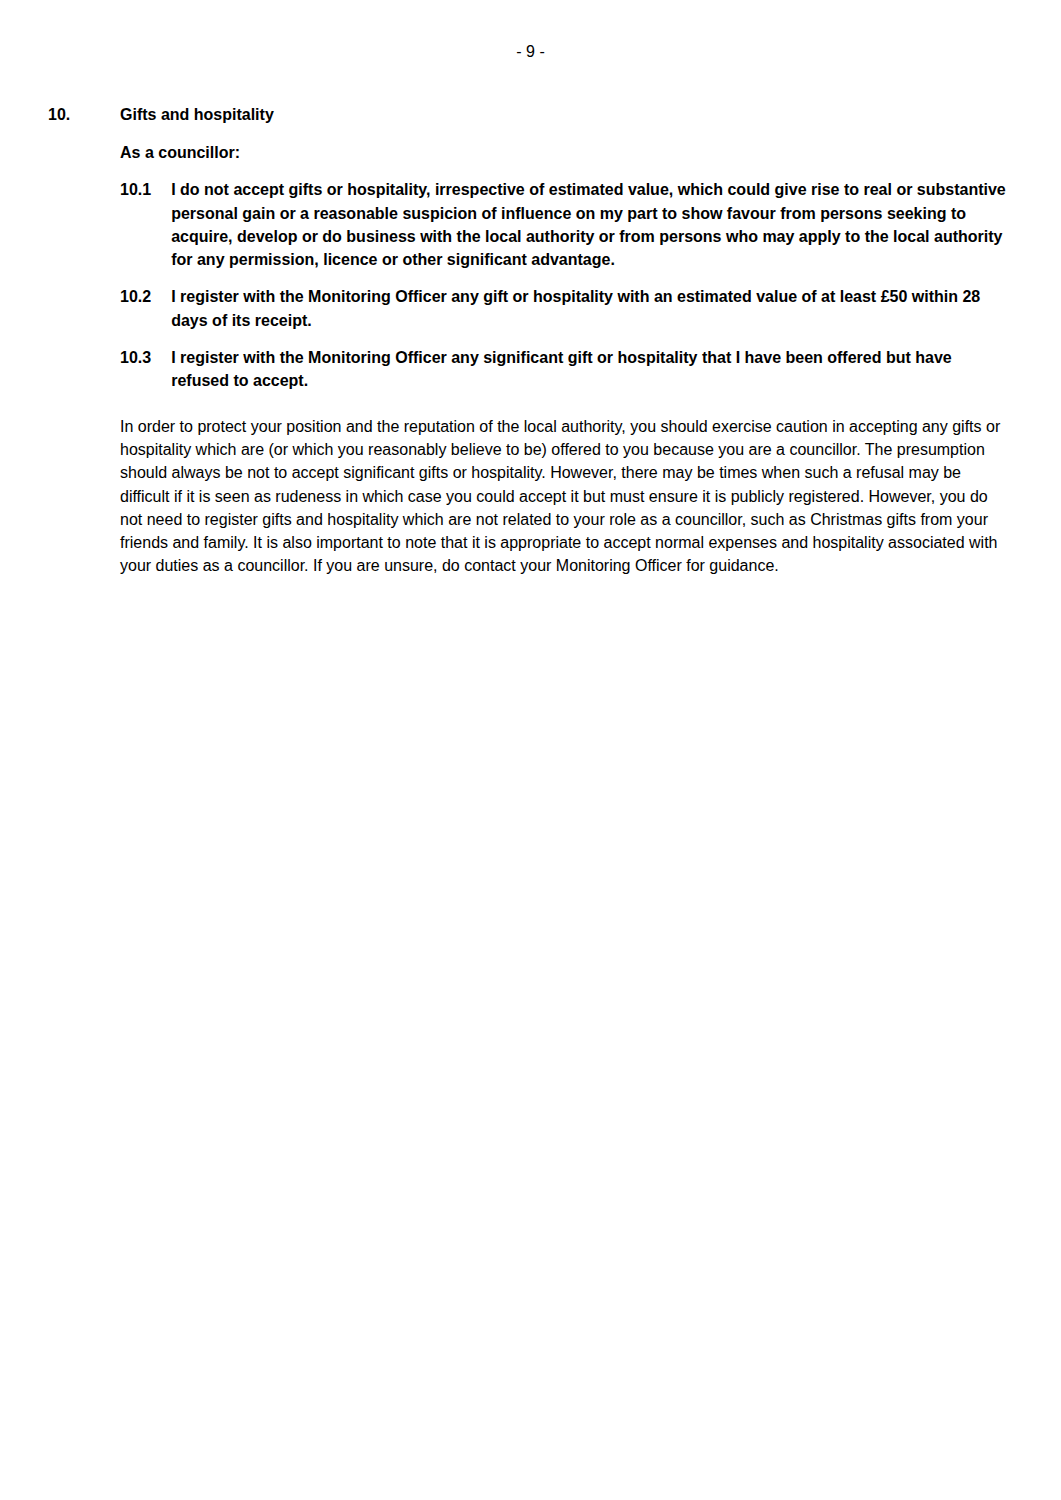- 9 -
10.
Gifts and hospitality
As a councillor:
10.1
I do not accept gifts or hospitality, irrespective of estimated value, which could give rise to real or substantive personal gain or a reasonable suspicion of influence on my part to show favour from persons seeking to acquire, develop or do business with the local authority or from persons who may apply to the local authority for any permission, licence or other significant advantage.
10.2
I register with the Monitoring Officer any gift or hospitality with an estimated value of at least £50 within 28 days of its receipt.
10.3
I register with the Monitoring Officer any significant gift or hospitality that I have been offered but have refused to accept.
In order to protect your position and the reputation of the local authority, you should exercise caution in accepting any gifts or hospitality which are (or which you reasonably believe to be) offered to you because you are a councillor. The presumption should always be not to accept significant gifts or hospitality. However, there may be times when such a refusal may be difficult if it is seen as rudeness in which case you could accept it but must ensure it is publicly registered. However, you do not need to register gifts and hospitality which are not related to your role as a councillor, such as Christmas gifts from your friends and family. It is also important to note that it is appropriate to accept normal expenses and hospitality associated with your duties as a councillor. If you are unsure, do contact your Monitoring Officer for guidance.